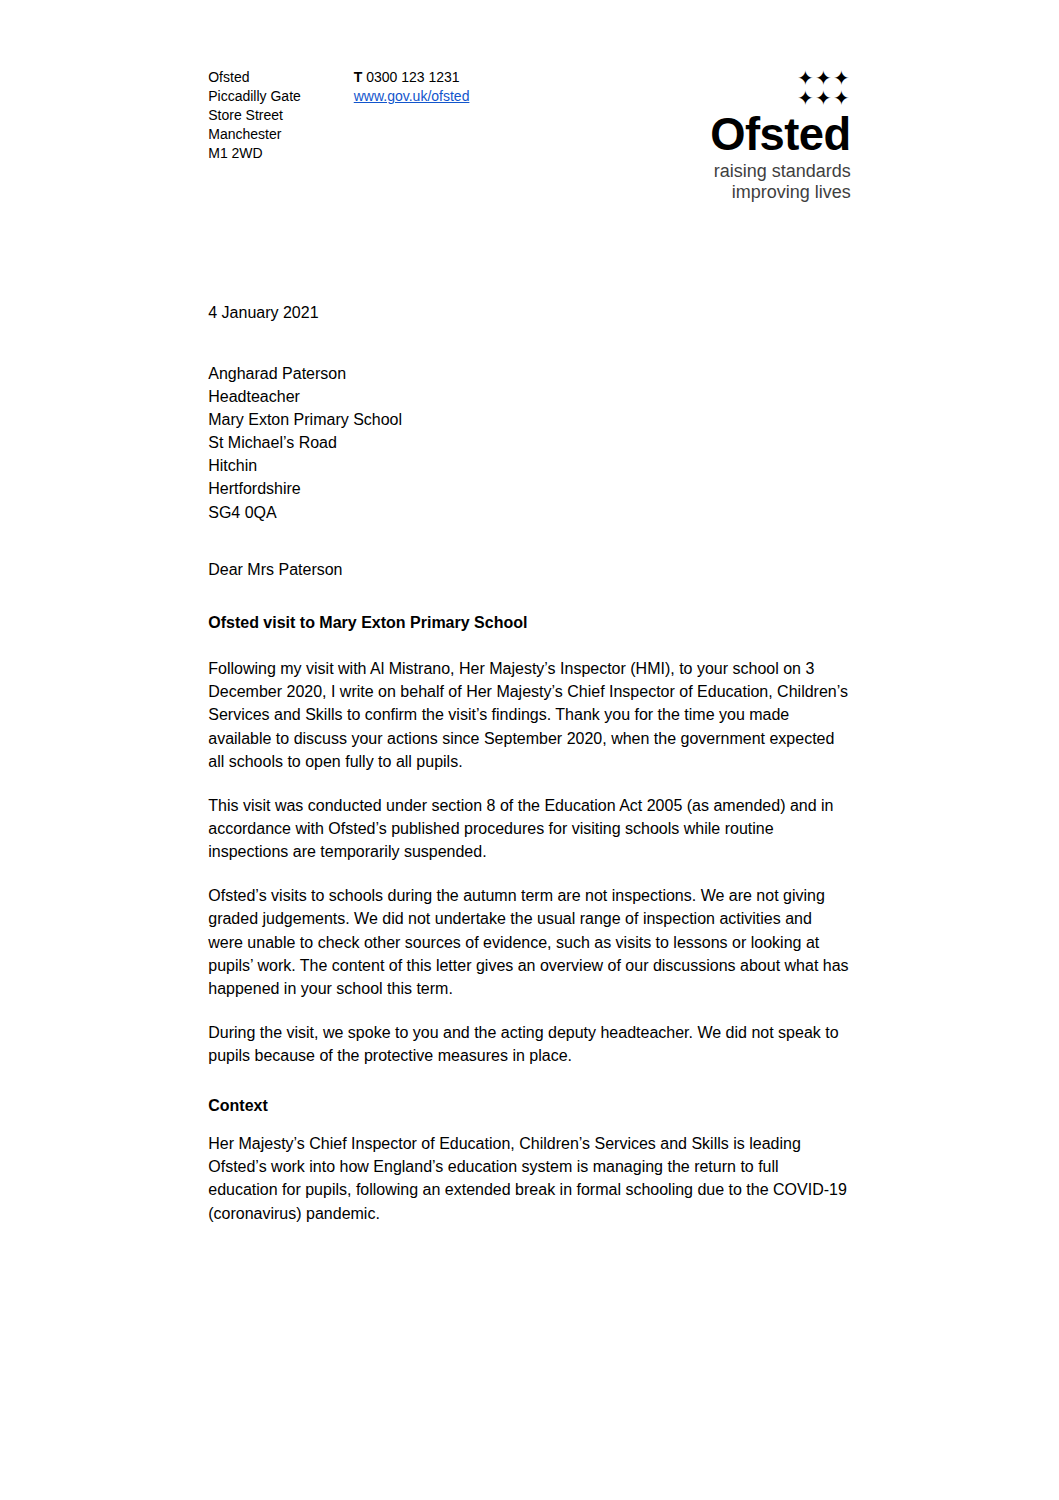Ofsted
Piccadilly Gate
Store Street
Manchester
M1 2WD
T 0300 123 1231
www.gov.uk/ofsted
✦✦✦
✦✦✦
Ofsted
raising standards
improving lives
4 January 2021
Angharad Paterson
Headteacher
Mary Exton Primary School
St Michael’s Road
Hitchin
Hertfordshire
SG4 0QA
Dear Mrs Paterson
Ofsted visit to Mary Exton Primary School
Following my visit with Al Mistrano, Her Majesty’s Inspector (HMI), to your school on 3 December 2020, I write on behalf of Her Majesty’s Chief Inspector of Education, Children’s Services and Skills to confirm the visit’s findings. Thank you for the time you made available to discuss your actions since September 2020, when the government expected all schools to open fully to all pupils.
This visit was conducted under section 8 of the Education Act 2005 (as amended) and in accordance with Ofsted’s published procedures for visiting schools while routine inspections are temporarily suspended.
Ofsted’s visits to schools during the autumn term are not inspections. We are not giving graded judgements. We did not undertake the usual range of inspection activities and were unable to check other sources of evidence, such as visits to lessons or looking at pupils’ work. The content of this letter gives an overview of our discussions about what has happened in your school this term.
During the visit, we spoke to you and the acting deputy headteacher. We did not speak to pupils because of the protective measures in place.
Context
Her Majesty’s Chief Inspector of Education, Children’s Services and Skills is leading Ofsted’s work into how England’s education system is managing the return to full education for pupils, following an extended break in formal schooling due to the COVID-19 (coronavirus) pandemic.